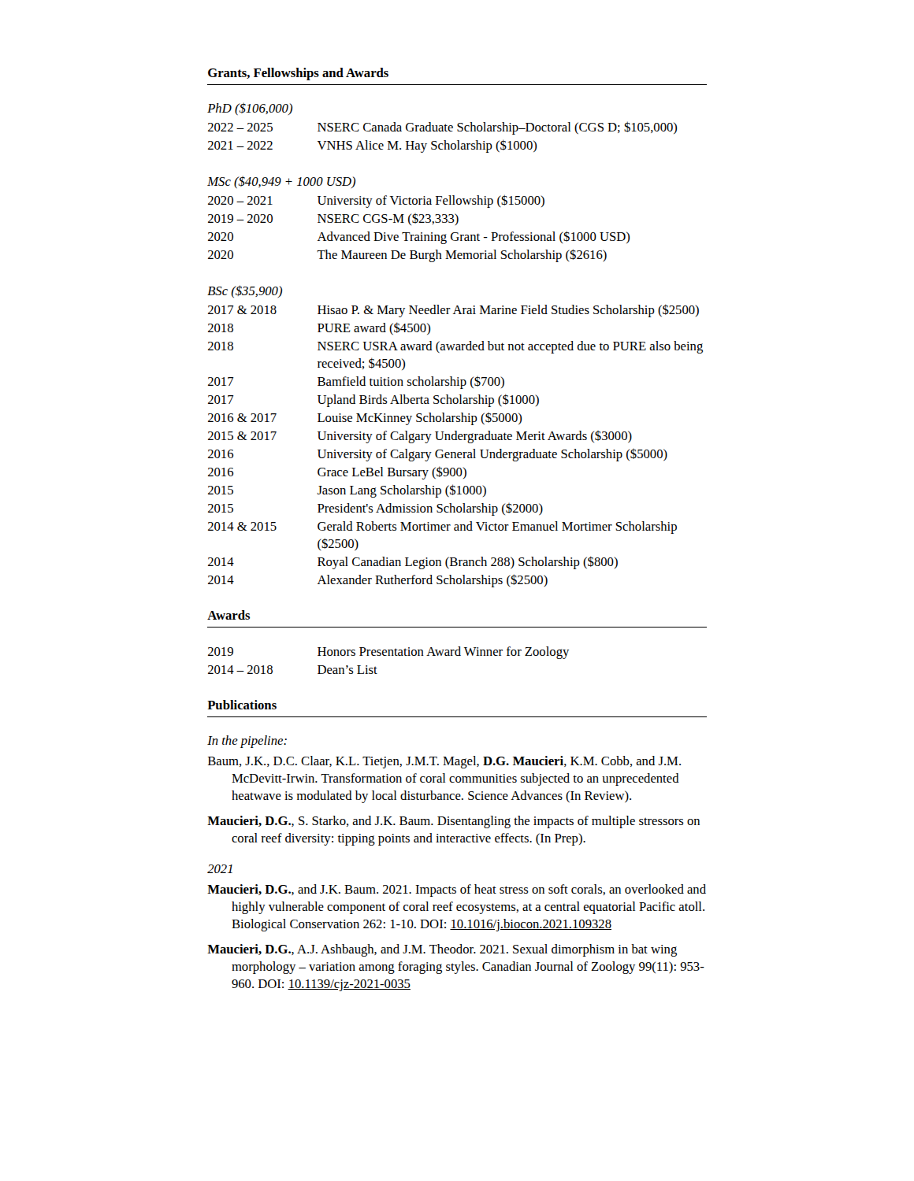Grants, Fellowships and Awards
PhD ($106,000)
| 2022 – 2025 | NSERC Canada Graduate Scholarship–Doctoral (CGS D; $105,000) |
| 2021 – 2022 | VNHS Alice M. Hay Scholarship ($1000) |
MSc ($40,949 + 1000 USD)
| 2020 – 2021 | University of Victoria Fellowship ($15000) |
| 2019 – 2020 | NSERC CGS-M ($23,333) |
| 2020 | Advanced Dive Training Grant - Professional ($1000 USD) |
| 2020 | The Maureen De Burgh Memorial Scholarship ($2616) |
BSc ($35,900)
| 2017 & 2018 | Hisao P. & Mary Needler Arai Marine Field Studies Scholarship ($2500) |
| 2018 | PURE award ($4500) |
| 2018 | NSERC USRA award (awarded but not accepted due to PURE also being received; $4500) |
| 2017 | Bamfield tuition scholarship ($700) |
| 2017 | Upland Birds Alberta Scholarship ($1000) |
| 2016 & 2017 | Louise McKinney Scholarship ($5000) |
| 2015 & 2017 | University of Calgary Undergraduate Merit Awards ($3000) |
| 2016 | University of Calgary General Undergraduate Scholarship ($5000) |
| 2016 | Grace LeBel Bursary ($900) |
| 2015 | Jason Lang Scholarship ($1000) |
| 2015 | President's Admission Scholarship ($2000) |
| 2014 & 2015 | Gerald Roberts Mortimer and Victor Emanuel Mortimer Scholarship ($2500) |
| 2014 | Royal Canadian Legion (Branch 288) Scholarship ($800) |
| 2014 | Alexander Rutherford Scholarships ($2500) |
Awards
| 2019 | Honors Presentation Award Winner for Zoology |
| 2014 – 2018 | Dean’s List |
Publications
In the pipeline:
Baum, J.K., D.C. Claar, K.L. Tietjen, J.M.T. Magel, D.G. Maucieri, K.M. Cobb, and J.M. McDevitt-Irwin. Transformation of coral communities subjected to an unprecedented heatwave is modulated by local disturbance. Science Advances (In Review).
Maucieri, D.G., S. Starko, and J.K. Baum. Disentangling the impacts of multiple stressors on coral reef diversity: tipping points and interactive effects. (In Prep).
2021
Maucieri, D.G., and J.K. Baum. 2021. Impacts of heat stress on soft corals, an overlooked and highly vulnerable component of coral reef ecosystems, at a central equatorial Pacific atoll. Biological Conservation 262: 1-10. DOI: 10.1016/j.biocon.2021.109328
Maucieri, D.G., A.J. Ashbaugh, and J.M. Theodor. 2021. Sexual dimorphism in bat wing morphology – variation among foraging styles. Canadian Journal of Zoology 99(11): 953-960. DOI: 10.1139/cjz-2021-0035